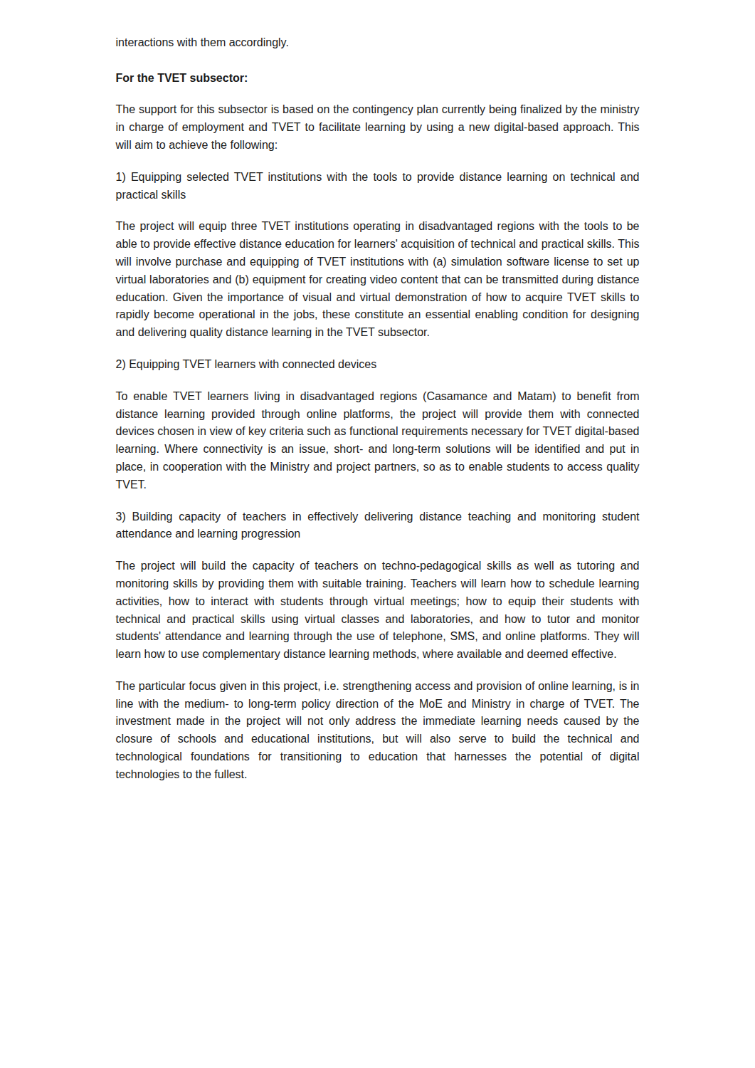interactions with them accordingly.
For the TVET subsector:
The support for this subsector is based on the contingency plan currently being finalized by the ministry in charge of employment and TVET to facilitate learning by using a new digital-based approach. This will aim to achieve the following:
1) Equipping selected TVET institutions with the tools to provide distance learning on technical and practical skills
The project will equip three TVET institutions operating in disadvantaged regions with the tools to be able to provide effective distance education for learners' acquisition of technical and practical skills. This will involve purchase and equipping of TVET institutions with (a) simulation software license to set up virtual laboratories and (b) equipment for creating video content that can be transmitted during distance education. Given the importance of visual and virtual demonstration of how to acquire TVET skills to rapidly become operational in the jobs, these constitute an essential enabling condition for designing and delivering quality distance learning in the TVET subsector.
2) Equipping TVET learners with connected devices
To enable TVET learners living in disadvantaged regions (Casamance and Matam) to benefit from distance learning provided through online platforms, the project will provide them with connected devices chosen in view of key criteria such as functional requirements necessary for TVET digital-based learning. Where connectivity is an issue, short- and long-term solutions will be identified and put in place, in cooperation with the Ministry and project partners, so as to enable students to access quality TVET.
3) Building capacity of teachers in effectively delivering distance teaching and monitoring student attendance and learning progression
The project will build the capacity of teachers on techno-pedagogical skills as well as tutoring and monitoring skills by providing them with suitable training. Teachers will learn how to schedule learning activities, how to interact with students through virtual meetings; how to equip their students with technical and practical skills using virtual classes and laboratories, and how to tutor and monitor students' attendance and learning through the use of telephone, SMS, and online platforms. They will learn how to use complementary distance learning methods, where available and deemed effective.
The particular focus given in this project, i.e. strengthening access and provision of online learning, is in line with the medium- to long-term policy direction of the MoE and Ministry in charge of TVET. The investment made in the project will not only address the immediate learning needs caused by the closure of schools and educational institutions, but will also serve to build the technical and technological foundations for transitioning to education that harnesses the potential of digital technologies to the fullest.